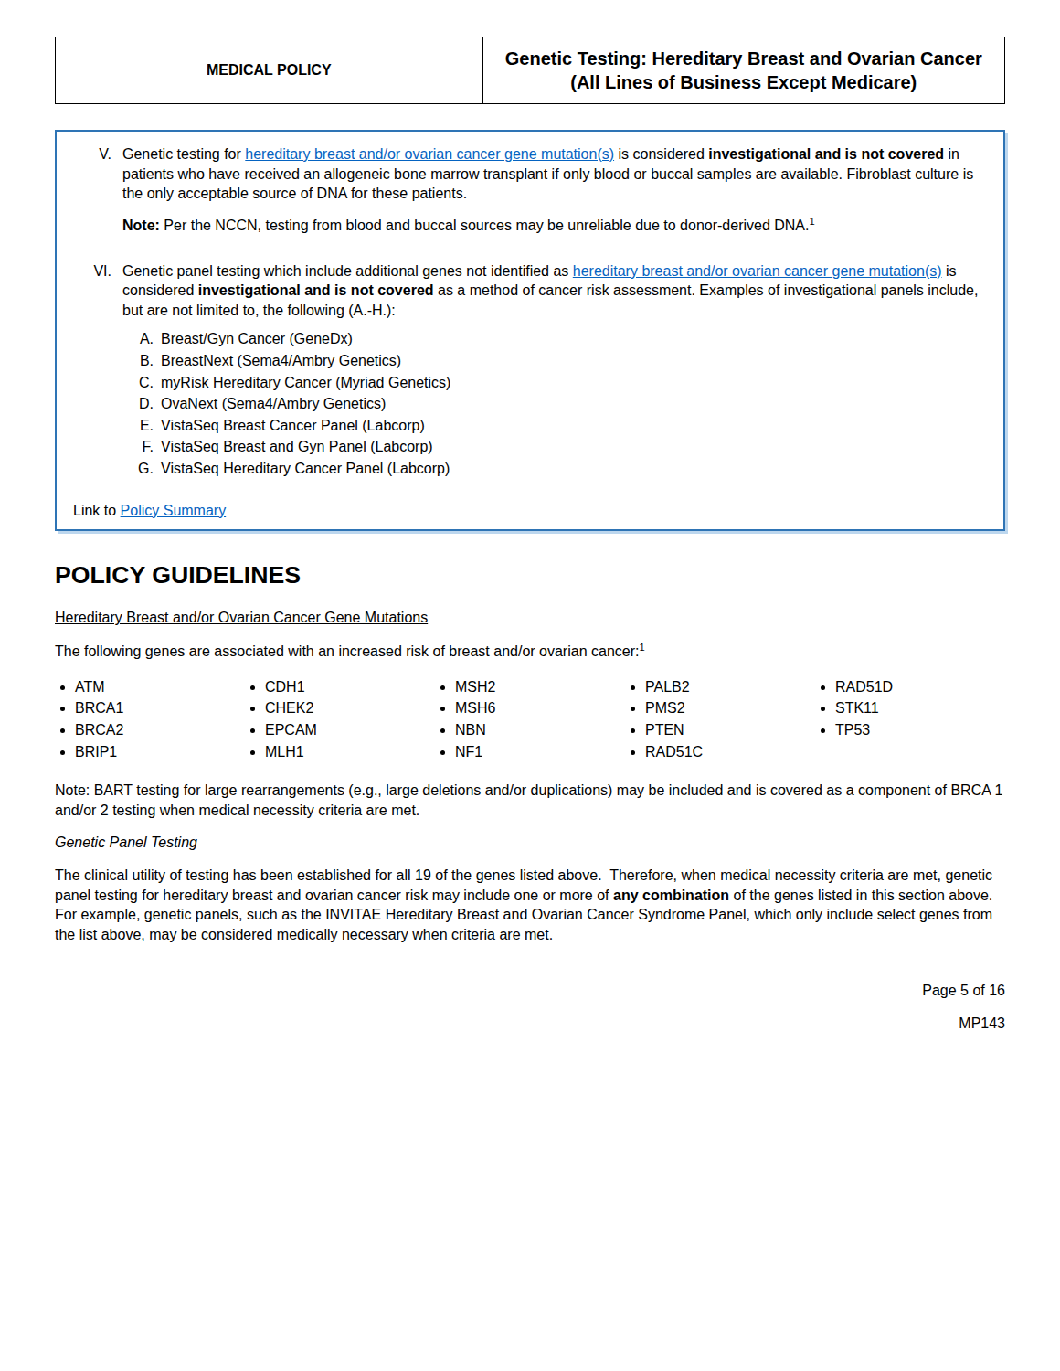| MEDICAL POLICY | Genetic Testing: Hereditary Breast and Ovarian Cancer (All Lines of Business Except Medicare) |
V. Genetic testing for hereditary breast and/or ovarian cancer gene mutation(s) is considered investigational and is not covered in patients who have received an allogeneic bone marrow transplant if only blood or buccal samples are available. Fibroblast culture is the only acceptable source of DNA for these patients.
Note: Per the NCCN, testing from blood and buccal sources may be unreliable due to donor-derived DNA.1
VI. Genetic panel testing which include additional genes not identified as hereditary breast and/or ovarian cancer gene mutation(s) is considered investigational and is not covered as a method of cancer risk assessment. Examples of investigational panels include, but are not limited to, the following (A.-H.):
A. Breast/Gyn Cancer (GeneDx)
B. BreastNext (Sema4/Ambry Genetics)
C. myRisk Hereditary Cancer (Myriad Genetics)
D. OvaNext (Sema4/Ambry Genetics)
E. VistaSeq Breast Cancer Panel (Labcorp)
F. VistaSeq Breast and Gyn Panel (Labcorp)
G. VistaSeq Hereditary Cancer Panel (Labcorp)
Link to Policy Summary
POLICY GUIDELINES
Hereditary Breast and/or Ovarian Cancer Gene Mutations
The following genes are associated with an increased risk of breast and/or ovarian cancer:1
| ATM BRCA1 BRCA2 BRIP1 | CDH1 CHEK2 EPCAM MLH1 | MSH2 MSH6 NBN NF1 | PALB2 PMS2 PTEN RAD51C | RAD51D STK11 TP53 |
Note: BART testing for large rearrangements (e.g., large deletions and/or duplications) may be included and is covered as a component of BRCA 1 and/or 2 testing when medical necessity criteria are met.
Genetic Panel Testing
The clinical utility of testing has been established for all 19 of the genes listed above. Therefore, when medical necessity criteria are met, genetic panel testing for hereditary breast and ovarian cancer risk may include one or more of any combination of the genes listed in this section above. For example, genetic panels, such as the INVITAE Hereditary Breast and Ovarian Cancer Syndrome Panel, which only include select genes from the list above, may be considered medically necessary when criteria are met.
Page 5 of 16
MP143